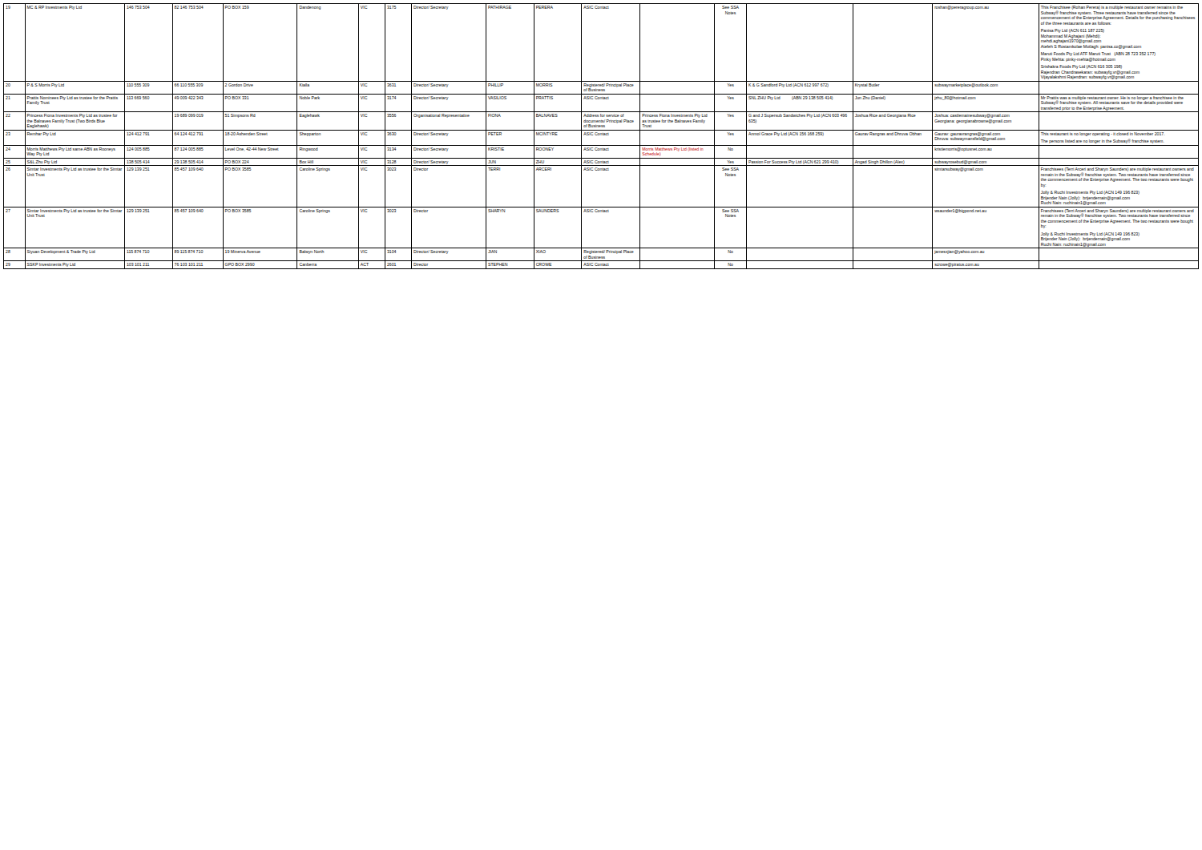| 19 | MC & RP Investments Pty Ltd | 146 753 504 | 82 146 753 504 | PO BOX 159 | Dandenong | VIC | 3175 | Director/ Secretary | PATHIRAGE | PERERA | ASIC Contact | | See SSA Notes | | | roshan@pereragroup.com.au | This Franchisee (Rohan Perera) is a multiple restaurant owner remains in the Subway® franchise system. Three restaurants have transferred since the commencement of the Enterprise Agreement. Details for the purchasing franchisees of the three restaurants are as follows: Panisa Pty Ltd (ACN 611 187 225) Mohammad M Aghajani (Mehdi): mehdi.aghajani1970@gmail.com Atefeh S Rostamkolae Motlagh: panisa.co@gmail.com Maruti Foods Pty Ltd ATF Maruti Trust (ABN 28 723 352 177) Pinky Mehta: pinky-mehta@hotmail.com Srishakra Foods Pty Ltd (ACN 616 305 198) Rajendran Chandrasekaran: subwayfg.vr@gmail.com Vijayalakshmi Rajendran: subwayfg.vr@gmail.com |
| 20 | P & S Morris Pty Ltd | 110 555 309 | 66 110 555 309 | 2 Gordon Drive | Kialla | VIC | 3631 | Director/ Secretary | PHILLIP | MORRIS | Registered/ Principal Place of Business | | Yes | K & G Sandford Pty Ltd (ACN 612 997 672) | Krystal Butler | subwaymarketplace@outlook.com | |
| 21 | Prattis Nominees Pty Ltd as trustee for the Prattis Family Trust | 113 669 560 | 49 009 422 343 | PO BOX 331 | Noble Park | VIC | 3174 | Director/ Secretary | VASILIOS | PRATTIS | ASIC Contact | | Yes | SNL ZHU Pty Ltd (ABN 29 138 505 414) | Jun Zhu (Daniel) | jzhu_80@hotmail.com | Mr Prattis was a multiple restaurant owner. He is no longer a franchisee in the Subway® franchise system. All restaurants save for the details provided were transferred prior to the Enterprise Agreement. |
| 22 | Princess Fiona Investments Pty Ltd as trustee for the Balnaves Family Trust (Two Birds Blue Eaglehawk) | | 19 689 099 019 | 51 Simpsons Rd | Eaglehawk | VIC | 3556 | Organisational Representative | FIONA | BALNAVES | Address for service of documents/ Principal Place of Business | Princess Fiona Investments Pty Ltd as trustee for the Balnaves Family Trust | Yes | G and J Supersub Sandwiches Pty Ltd (ACN 603 496 635) | Joshua Rice and Georgiana Rice | Joshua: castlemainesubway@gmail.com Georgiana: georgianabrowne@gmail.com | |
| 23 | Remhar Pty Ltd | 124 412 791 | 64 124 412 791 | 18-20 Ashenden Street | Shepparton | VIC | 3630 | Director/ Secretary | PETER | MCINTYRE | ASIC Contact | | Yes | Anmol Grace Pty Ltd (ACN 156 168 259) | Gaurav Rangras and Dhruva Obhan | Gaurav: gauravrangras@gmail.com Dhruva: subwaymansfield@gmail.com | This restaurant is no longer operating - it closed in November 2017. The persons listed are no longer in the Subway® franchise system. |
| 24 | Morris Matthews Pty Ltd same ABN as Rooneys Way Pty Ltd | 124 005 885 | 87 124 005 885 | Level One, 42-44 New Street | Ringwood | VIC | 3134 | Director/ Secretary | KRISTIE | ROONEY | ASIC Contact | Morris Matthews Pty Ltd (listed in Schedule) | No | | | kristiemorris@optusnet.com.au | |
| 25 | S&L Zhu Pty Ltd | 138 505 414 | 29 138 505 414 | PO BOX 224 | Box Hill | VIC | 3128 | Director/ Secretary | JUN | ZHU | ASIC Contact | | Yes | Passion For Success Pty Ltd (ACN 621 299 410) | Angad Singh Dhillon (Alex) | subwayrosebud@gmail.com | |
| 26 | Simtar Investments Pty Ltd as trustee for the Simtar Unit Trust | 129 139 251 | 85 457 109 640 | PO BOX 3585 | Caroline Springs | VIC | 3023 | Director | TERRI | ARCERI | ASIC Contact | | See SSA Notes | | | simtarsubway@gmail.com | Franchisees (Terri Arceri and Sharyn Saunders) are multiple restaurant owners and remain in the Subway® franchise system. Two restaurants have transferred since the commencement of the Enterprise Agreement. The two restaurants were bought by: Jolly & Ruchi Investments Pty Ltd (ACN 149 196 823) Brijender Nain (Jolly): brijendernain@gmail.com Ruchi Nain: ruchinain1@gmail.com |
| 27 | Simtar Investments Pty Ltd as trustee for the Simtar Unit Trust | 129 139 251 | 85 457 109 640 | PO BOX 3585 | Caroline Springs | VIC | 3023 | Director | SHARYN | SAUNDERS | ASIC Contact | | See SSA Notes | | | wsaunder1@bigpond.net.au | Franchisees (Terri Arceri and Sharyn Saunders) are multiple restaurant owners and remain in the Subway® franchise system. Two restaurants have transferred since the commencement of the Enterprise Agreement. The two restaurants were bought by: Jolly & Ruchi Investments Pty Ltd (ACN 149 196 823) Brijender Nain (Jolly): brijendernain@gmail.com Ruchi Nain: ruchinain1@gmail.com |
| 28 | Siyuan Development & Trade Pty Ltd | 115 874 710 | 89 115 874 710 | 19 Minerva Avenue | Balwyn North | VIC | 3104 | Director/ Secretary | JIAN | XIAO | Registered/ Principal Place of Business | | No | | | jamesxjian@yahoo.com.au | |
| 29 | SSKP Investments Pty Ltd | 103 101 211 | 76 103 101 211 | GPO BOX 2990 | Canberra | ACT | 2601 | Director | STEPHEN | CROWE | ASIC Contact | | No | | | scrowe@piratus.com.au | |